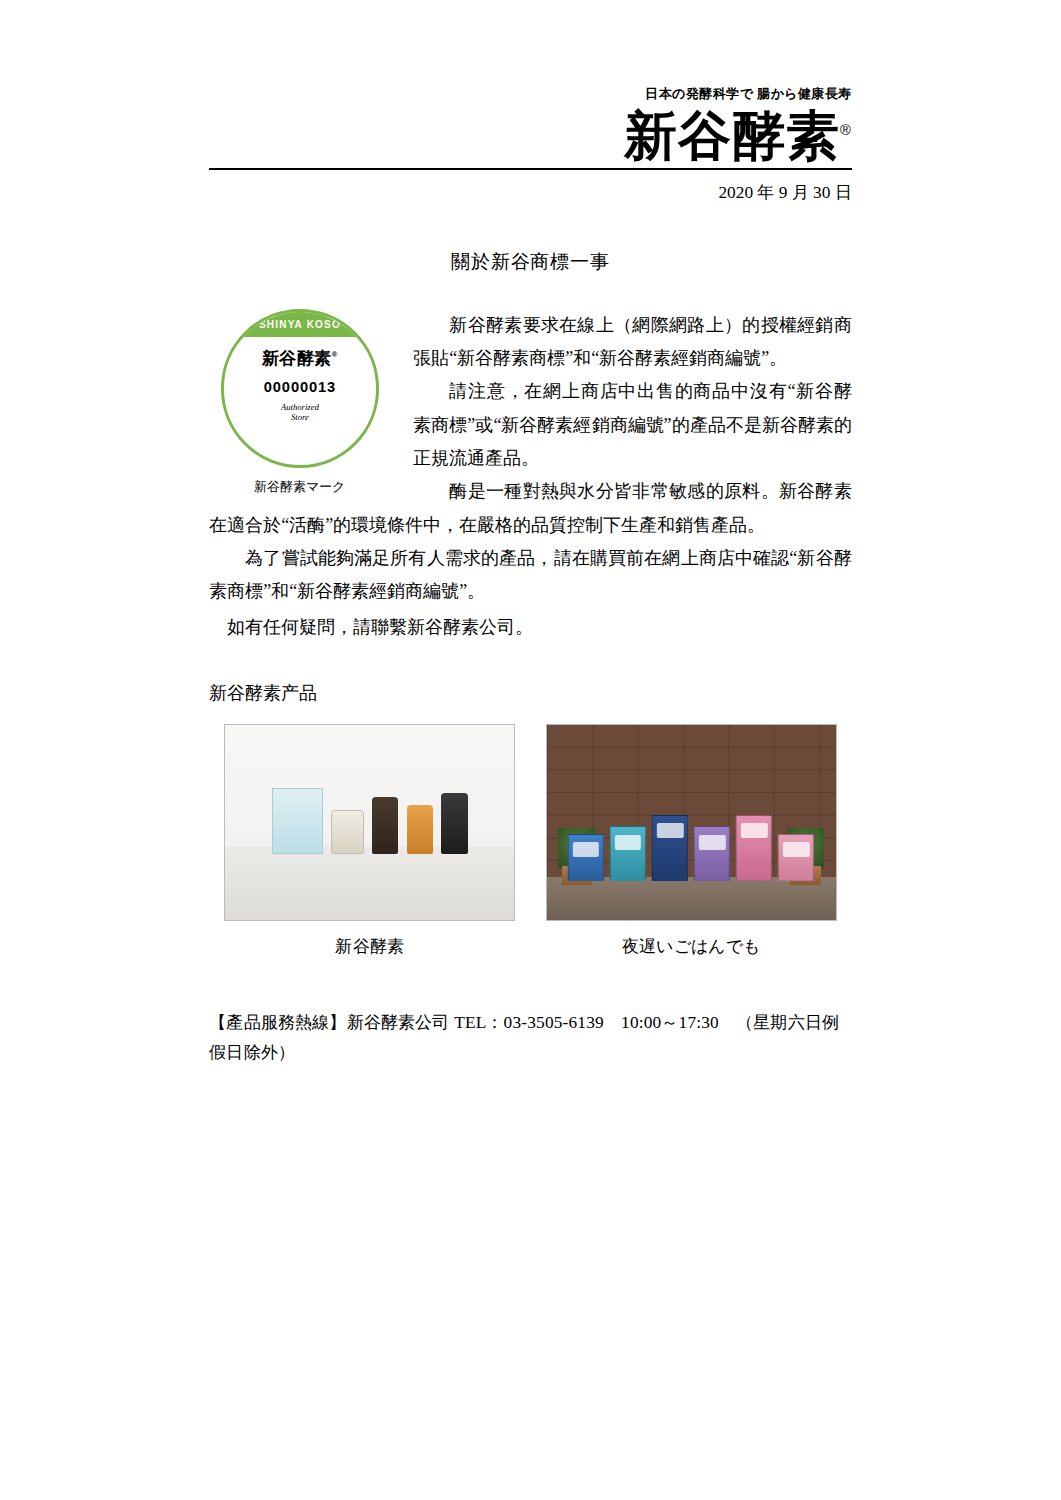日本の発酵科学で 腸から健康長寿
新谷酵素®
2020 年 9 月 30 日
關於新谷商標一事
SHINYA KOSO
新谷酵素®
00000013
Authorized
Store
新谷酵素マーク
新谷酵素要求在線上（網際網路上）的授權經銷商張貼“新谷酵素商標”和“新谷酵素經銷商編號”。
請注意，在網上商店中出售的商品中沒有“新谷酵素商標”或“新谷酵素經銷商編號”的產品不是新谷酵素的正規流通產品。
酶是一種對熱與水分皆非常敏感的原料。新谷酵素在適合於“活酶”的環境條件中，在嚴格的品質控制下生產和銷售產品。
為了嘗試能夠滿足所有人需求的產品，請在購買前在網上商店中確認“新谷酵素商標”和“新谷酵素經銷商編號”。
如有任何疑問，請聯繫新谷酵素公司。
新谷酵素产品
| 新谷酵素 | 夜遅いごはんでも |
【產品服務熱線】新谷酵素公司 TEL：03-3505-6139　10:00～17:30　（星期六日例假日除外）